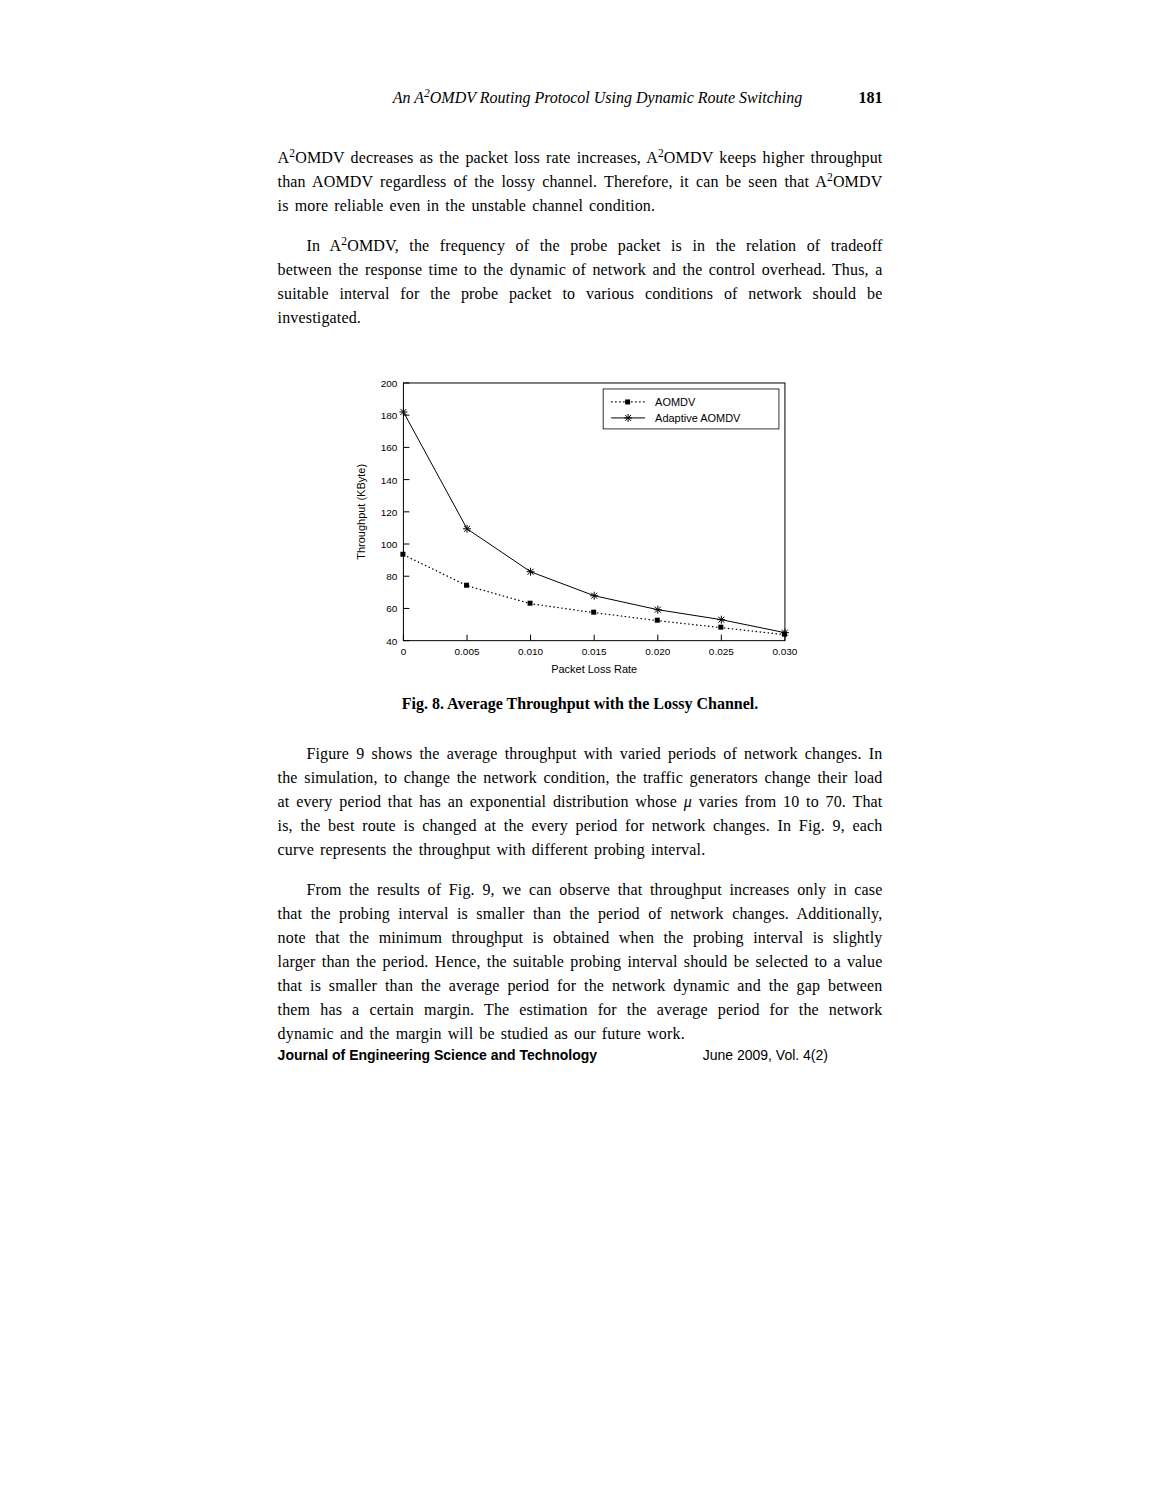An A2OMDV Routing Protocol Using Dynamic Route Switching 181
A2OMDV decreases as the packet loss rate increases, A2OMDV keeps higher throughput than AOMDV regardless of the lossy channel. Therefore, it can be seen that A2OMDV is more reliable even in the unstable channel condition.
In A2OMDV, the frequency of the probe packet is in the relation of tradeoff between the response time to the dynamic of network and the control overhead. Thus, a suitable interval for the probe packet to various conditions of network should be investigated.
40 60 80 100 120 140 160 180 200 0 0.005 0.010 0.015 0.020 0.025 0.030 Packet Loss Rate Throughput (KByte) AOMDV Adaptive AOMDV
Fig. 8. Average Throughput with the Lossy Channel.
Figure 9 shows the average throughput with varied periods of network changes. In the simulation, to change the network condition, the traffic generators change their load at every period that has an exponential distribution whose μ varies from 10 to 70. That is, the best route is changed at the every period for network changes. In Fig. 9, each curve represents the throughput with different probing interval.
From the results of Fig. 9, we can observe that throughput increases only in case that the probing interval is smaller than the period of network changes. Additionally, note that the minimum throughput is obtained when the probing interval is slightly larger than the period. Hence, the suitable probing interval should be selected to a value that is smaller than the average period for the network dynamic and the gap between them has a certain margin. The estimation for the average period for the network dynamic and the margin will be studied as our future work.
Journal of Engineering Science and Technology June 2009, Vol. 4(2)